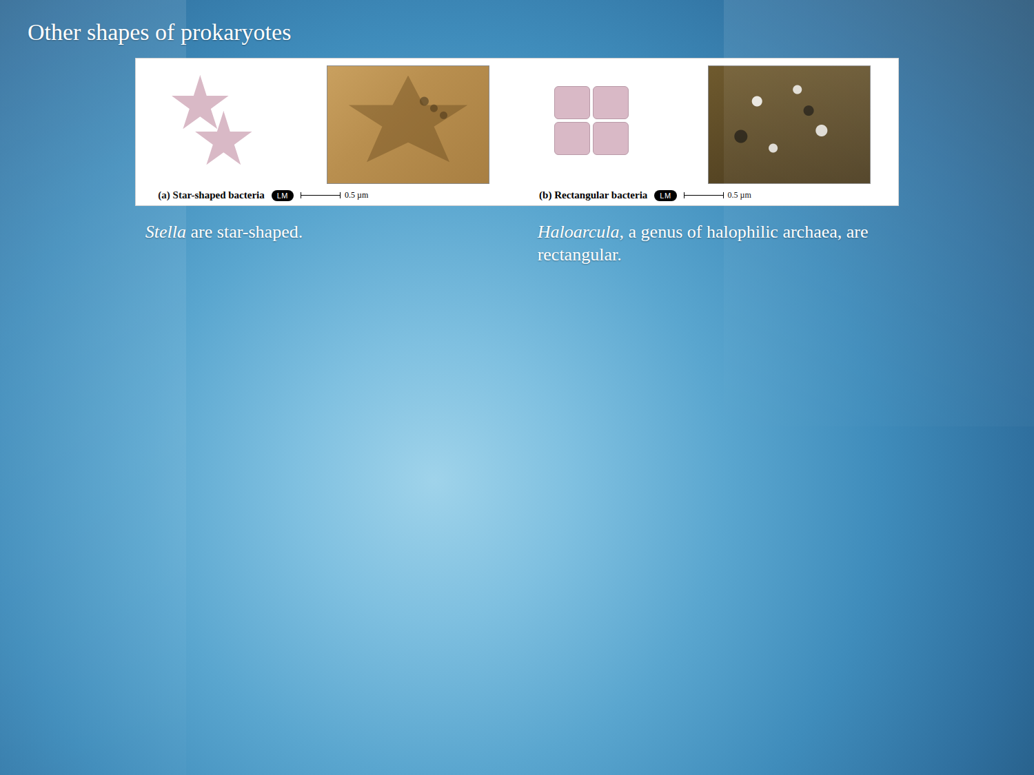Other shapes of prokaryotes
(a) Star-shaped bacteria LM 0.5 µm
(b) Rectangular bacteria LM 0.5 µm
Stella are star-shaped.
Haloarcula, a genus of halophilic archaea, are rectangular.